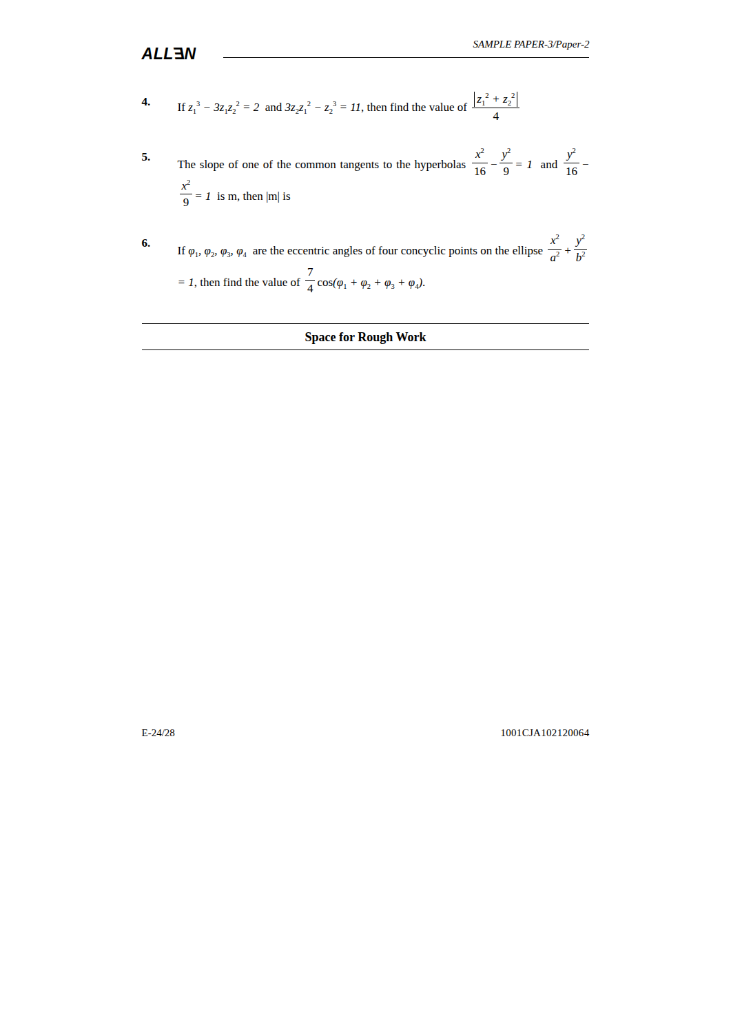ALLEN
SAMPLE PAPER-3/Paper-2
4.
If z13 − 3z1z22 = 2 and 3z2z12 − z23 = 11, then find the value of z12 + z224
5.
The slope of one of the common tangents to the hyperbolas x216−y29= 1 and y216−x29= 1 is m, then |m| is
6.
If φ1, φ2, φ3, φ4 are the eccentric angles of four concyclic points on the ellipse x2 a2+y2 b2= 1, then find the value of 74 cos(φ1 + φ2 + φ3 + φ4).
Space for Rough Work
E-24/28
1001CJA102120064